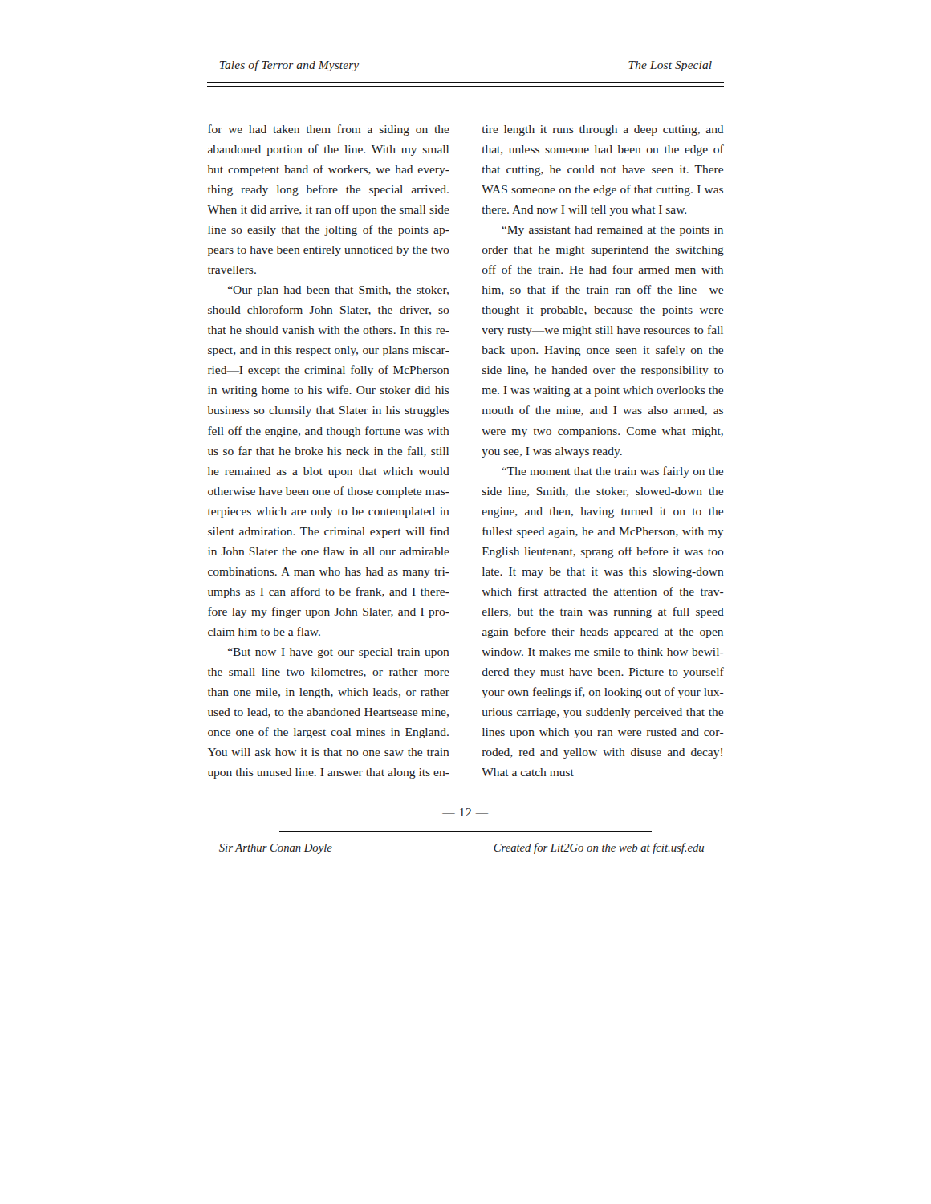Tales of Terror and Mystery The Lost Special
for we had taken them from a siding on the abandoned portion of the line. With my small but competent band of workers, we had everything ready long before the special arrived. When it did arrive, it ran off upon the small side line so easily that the jolting of the points appears to have been entirely unnoticed by the two travellers.
“Our plan had been that Smith, the stoker, should chloroform John Slater, the driver, so that he should vanish with the others. In this respect, and in this respect only, our plans miscarried—I except the criminal folly of McPherson in writing home to his wife. Our stoker did his business so clumsily that Slater in his struggles fell off the engine, and though fortune was with us so far that he broke his neck in the fall, still he remained as a blot upon that which would otherwise have been one of those complete masterpieces which are only to be contemplated in silent admiration. The criminal expert will find in John Slater the one flaw in all our admirable combinations. A man who has had as many triumphs as I can afford to be frank, and I therefore lay my finger upon John Slater, and I proclaim him to be a flaw.
“But now I have got our special train upon the small line two kilometres, or rather more than one mile, in length, which leads, or rather used to lead, to the abandoned Heartsease mine, once one of the largest coal mines in England. You will ask how it is that no one saw the train upon this unused line. I answer that along its entire length it runs through a deep cutting, and that, unless someone had been on the edge of that cutting, he could not have seen it. There WAS someone on the edge of that cutting. I was there. And now I will tell you what I saw.
“My assistant had remained at the points in order that he might superintend the switching off of the train. He had four armed men with him, so that if the train ran off the line—we thought it probable, because the points were very rusty—we might still have resources to fall back upon. Having once seen it safely on the side line, he handed over the responsibility to me. I was waiting at a point which overlooks the mouth of the mine, and I was also armed, as were my two companions. Come what might, you see, I was always ready.
“The moment that the train was fairly on the side line, Smith, the stoker, slowed-down the engine, and then, having turned it on to the fullest speed again, he and McPherson, with my English lieutenant, sprang off before it was too late. It may be that it was this slowing-down which first attracted the attention of the travellers, but the train was running at full speed again before their heads appeared at the open window. It makes me smile to think how bewildered they must have been. Picture to yourself your own feelings if, on looking out of your luxurious carriage, you suddenly perceived that the lines upon which you ran were rusted and corroded, red and yellow with disuse and decay! What a catch must
— 12 —
Sir Arthur Conan Doyle Created for Lit2Go on the web at fcit.usf.edu